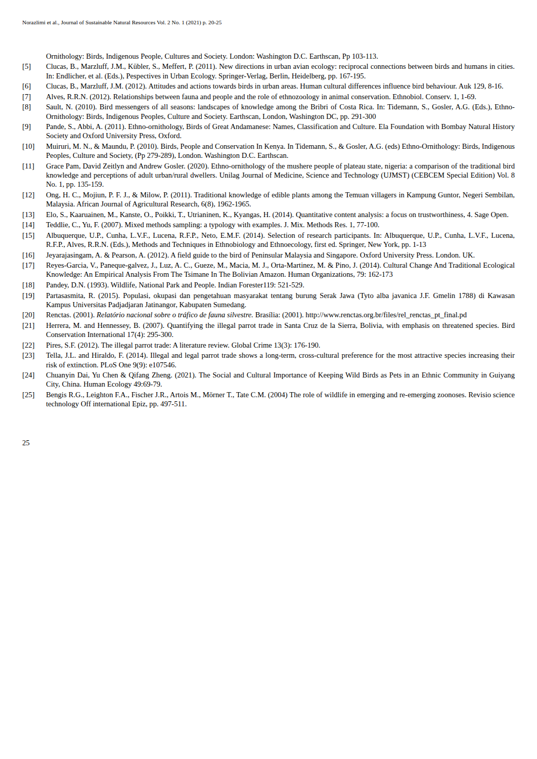Norazlimi et al., Journal of Sustainable Natural Resources Vol. 2 No. 1 (2021) p. 20-25
Ornithology: Birds, Indigenous People, Cultures and Society. London: Washington D.C. Earthscan, Pp 103-113.
[5] Clucas, B., Marzluff, J.M., Kübler, S., Meffert, P. (2011). New directions in urban avian ecology: reciprocal connections between birds and humans in cities. In: Endlicher, et al. (Eds.), Pespectives in Urban Ecology. Springer-Verlag, Berlin, Heidelberg, pp. 167-195.
[6] Clucas, B., Marzluff, J.M. (2012). Attitudes and actions towards birds in urban areas. Human cultural differences influence bird behaviour. Auk 129, 8-16.
[7] Alves, R.R.N. (2012). Relationships between fauna and people and the role of ethnozoology in animal conservation. Ethnobiol. Conserv. 1, 1-69.
[8] Sault, N. (2010). Bird messengers of all seasons: landscapes of knowledge among the Bribri of Costa Rica. In: Tidemann, S., Gosler, A.G. (Eds.), Ethno-Ornithology: Birds, Indigenous Peoples, Culture and Society. Earthscan, London, Washington DC, pp. 291-300
[9] Pande, S., Abbi, A. (2011). Ethno-ornithology, Birds of Great Andamanese: Names, Classification and Culture. Ela Foundation with Bombay Natural History Society and Oxford University Press, Oxford.
[10] Muiruri, M. N., & Maundu, P. (2010). Birds, People and Conservation In Kenya. In Tidemann, S., & Gosler, A.G. (eds) Ethno-Ornithology: Birds, Indigenous Peoples, Culture and Society, (Pp 279-289), London. Washington D.C. Earthscan.
[11] Grace Pam, David Zeitlyn and Andrew Gosler. (2020). Ethno-ornithology of the mushere people of plateau state, nigeria: a comparison of the traditional bird knowledge and perceptions of adult urban/rural dwellers. Unilag Journal of Medicine, Science and Technology (UJMST) (CEBCEM Special Edition) Vol. 8 No. 1, pp. 135-159.
[12] Ong, H. C., Mojiun, P. F. J., & Milow, P. (2011). Traditional knowledge of edible plants among the Temuan villagers in Kampung Guntor, Negeri Sembilan, Malaysia. African Journal of Agricultural Research, 6(8), 1962-1965.
[13] Elo, S., Kaaruainen, M., Kanste, O., Poikki, T., Utrianinen, K., Kyangas, H. (2014). Quantitative content analysis: a focus on trustworthiness, 4. Sage Open.
[14] Teddlie, C., Yu, F. (2007). Mixed methods sampling: a typology with examples. J. Mix. Methods Res. 1, 77-100.
[15] Albuquerque, U.P., Cunha, L.V.F., Lucena, R.F.P., Neto, E.M.F. (2014). Selection of research participants. In: Albuquerque, U.P., Cunha, L.V.F., Lucena, R.F.P., Alves, R.R.N. (Eds.), Methods and Techniques in Ethnobiology and Ethnoecology, first ed. Springer, New York, pp. 1-13
[16] Jeyarajasingam, A. & Pearson, A. (2012). A field guide to the bird of Peninsular Malaysia and Singapore. Oxford University Press. London. UK.
[17] Reyes-Garcia, V., Paneque-galvez, J., Luz, A. C., Gueze, M., Macia, M. J., Orta-Martinez, M. & Pino, J. (2014). Cultural Change And Traditional Ecological Knowledge: An Empirical Analysis From The Tsimane In The Bolivian Amazon. Human Organizations, 79: 162-173
[18] Pandey, D.N. (1993). Wildlife, National Park and People. Indian Forester119: 521-529.
[19] Partasasmita, R. (2015). Populasi, okupasi dan pengetahuan masyarakat tentang burung Serak Jawa (Tyto alba javanica J.F. Gmelin 1788) di Kawasan Kampus Universitas Padjadjaran Jatinangor, Kabupaten Sumedang.
[20] Renctas. (2001). Relatório nacional sobre o tráfico de fauna silvestre. Brasília: (2001). http://www.renctas.org.br/files/rel_renctas_pt_final.pd
[21] Herrera, M. and Hennessey, B. (2007). Quantifying the illegal parrot trade in Santa Cruz de la Sierra, Bolivia, with emphasis on threatened species. Bird Conservation International 17(4): 295-300.
[22] Pires, S.F. (2012). The illegal parrot trade: A literature review. Global Crime 13(3): 176-190.
[23] Tella, J.L. and Hiraldo, F. (2014). Illegal and legal parrot trade shows a long-term, cross-cultural preference for the most attractive species increasing their risk of extinction. PLoS One 9(9): e107546.
[24] Chuanyin Dai, Yu Chen & Qifang Zheng. (2021). The Social and Cultural Importance of Keeping Wild Birds as Pets in an Ethnic Community in Guiyang City, China. Human Ecology 49:69-79.
[25] Bengis R.G., Leighton F.A., Fischer J.R., Artois M., Mörner T., Tate C.M. (2004) The role of wildlife in emerging and re-emerging zoonoses. Revisio science technology Off international Epiz, pp. 497-511.
25